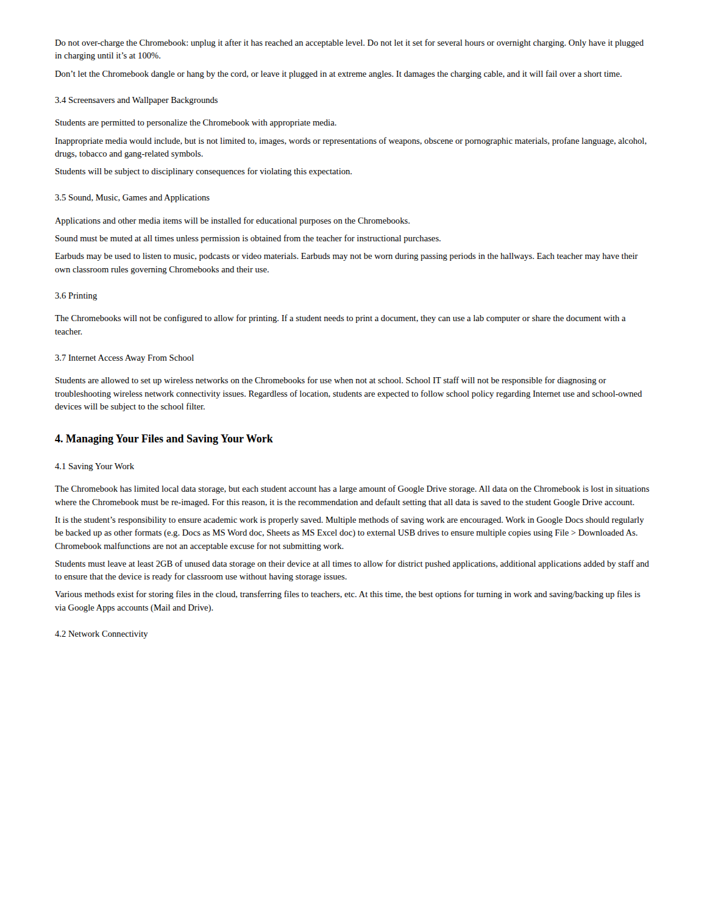Do not over-charge the Chromebook: unplug it after it has reached an acceptable level. Do not let it set for several hours or overnight charging. Only have it plugged in charging until it’s at 100%.
Don’t let the Chromebook dangle or hang by the cord, or leave it plugged in at extreme angles. It damages the charging cable, and it will fail over a short time.
3.4 Screensavers and Wallpaper Backgrounds
Students are permitted to personalize the Chromebook with appropriate media.
Inappropriate media would include, but is not limited to, images, words or representations of weapons, obscene or pornographic materials, profane language, alcohol, drugs, tobacco and gang-related symbols.
Students will be subject to disciplinary consequences for violating this expectation.
3.5 Sound, Music, Games and Applications
Applications and other media items will be installed for educational purposes on the Chromebooks.
Sound must be muted at all times unless permission is obtained from the teacher for instructional purchases.
Earbuds may be used to listen to music, podcasts or video materials. Earbuds may not be worn during passing periods in the hallways. Each teacher may have their own classroom rules governing Chromebooks and their use.
3.6 Printing
The Chromebooks will not be configured to allow for printing. If a student needs to print a document, they can use a lab computer or share the document with a teacher.
3.7 Internet Access Away From School
Students are allowed to set up wireless networks on the Chromebooks for use when not at school. School IT staff will not be responsible for diagnosing or troubleshooting wireless network connectivity issues. Regardless of location, students are expected to follow school policy regarding Internet use and school-owned devices will be subject to the school filter.
4. Managing Your Files and Saving Your Work
4.1 Saving Your Work
The Chromebook has limited local data storage, but each student account has a large amount of Google Drive storage. All data on the Chromebook is lost in situations where the Chromebook must be re-imaged. For this reason, it is the recommendation and default setting that all data is saved to the student Google Drive account.
It is the student’s responsibility to ensure academic work is properly saved. Multiple methods of saving work are encouraged. Work in Google Docs should regularly be backed up as other formats (e.g. Docs as MS Word doc, Sheets as MS Excel doc) to external USB drives to ensure multiple copies using File > Downloaded As. Chromebook malfunctions are not an acceptable excuse for not submitting work.
Students must leave at least 2GB of unused data storage on their device at all times to allow for district pushed applications, additional applications added by staff and to ensure that the device is ready for classroom use without having storage issues.
Various methods exist for storing files in the cloud, transferring files to teachers, etc. At this time, the best options for turning in work and saving/backing up files is via Google Apps accounts (Mail and Drive).
4.2 Network Connectivity